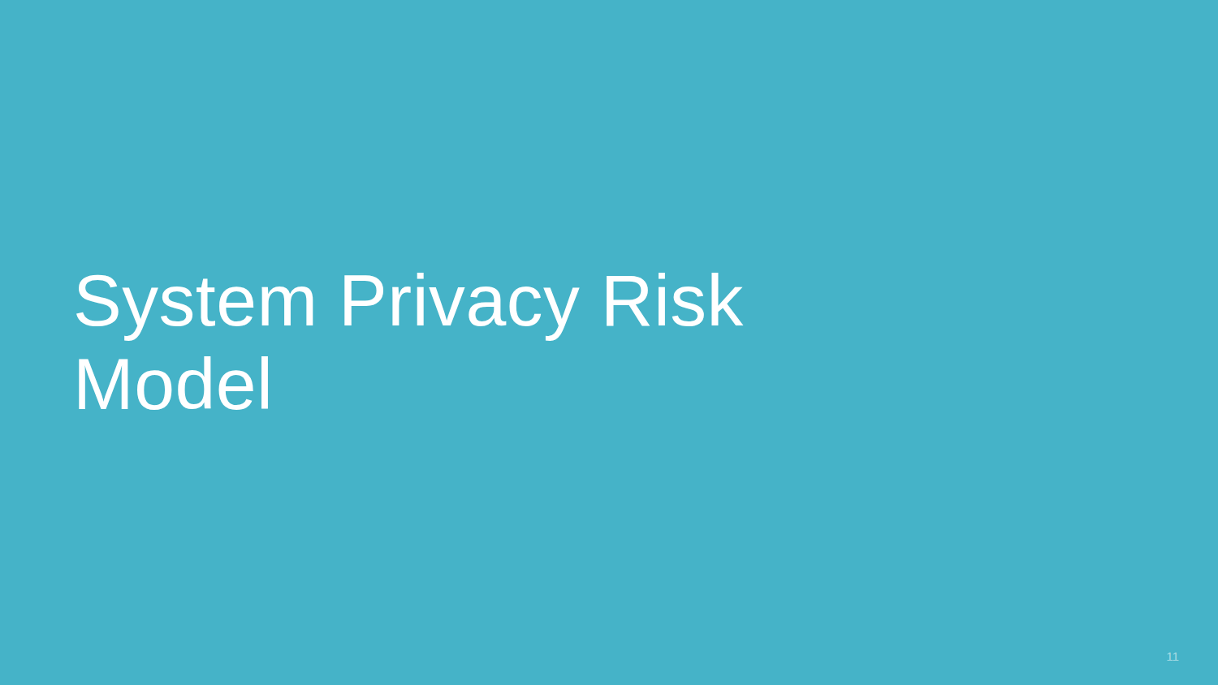System Privacy Risk Model
11